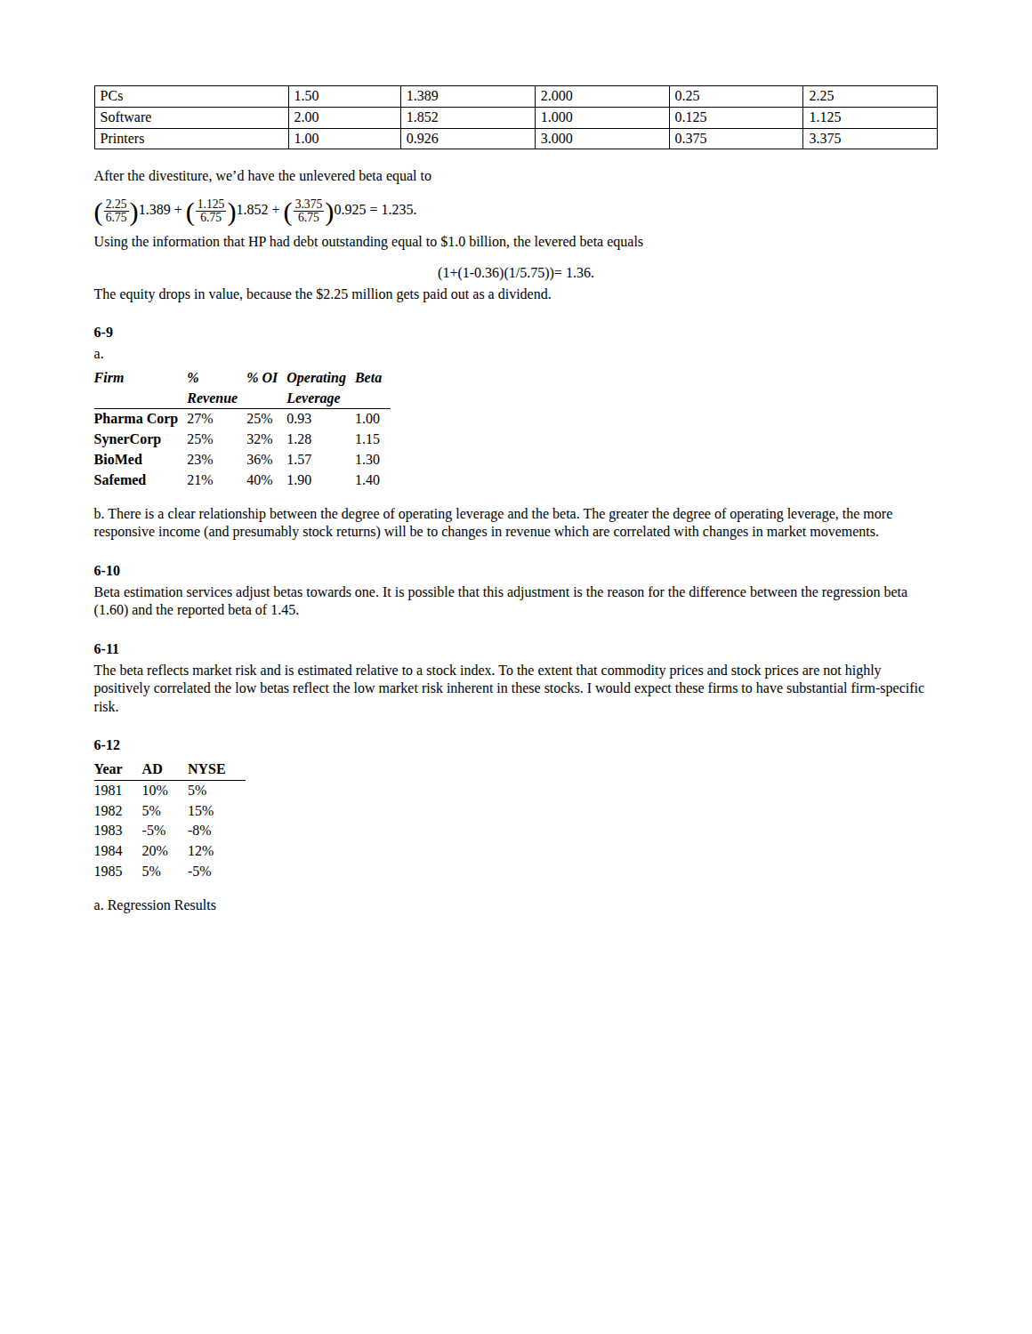| PCs | 1.50 | 1.389 | 2.000 | 0.25 | 2.25 |
| Software | 2.00 | 1.852 | 1.000 | 0.125 | 1.125 |
| Printers | 1.00 | 0.926 | 3.000 | 0.375 | 3.375 |
After the divestiture, we’d have the unlevered beta equal to
(2.256.75) 1.389 + (1.1256.75) 1.852 + (3.3756.75) 0.925 = 1.235.
Using the information that HP had debt outstanding equal to $1.0 billion, the levered beta equals
(1+(1-0.36)(1/5.75))= 1.36.
The equity drops in value, because the $2.25 million gets paid out as a dividend.
6-9
a.
| Firm | % | % OI | Operating | Beta |
| --- | --- | --- | --- | --- |
| | Revenue | | Leverage | |
| Pharma Corp | 27% | 25% | 0.93 | 1.00 |
| SynerCorp | 25% | 32% | 1.28 | 1.15 |
| BioMed | 23% | 36% | 1.57 | 1.30 |
| Safemed | 21% | 40% | 1.90 | 1.40 |
b. There is a clear relationship between the degree of operating leverage and the beta. The greater the degree of operating leverage, the more responsive income (and presumably stock returns) will be to changes in revenue which are correlated with changes in market movements.
6-10
Beta estimation services adjust betas towards one. It is possible that this adjustment is the reason for the difference between the regression beta (1.60) and the reported beta of 1.45.
6-11
The beta reflects market risk and is estimated relative to a stock index. To the extent that commodity prices and stock prices are not highly positively correlated the low betas reflect the low market risk inherent in these stocks. I would expect these firms to have substantial firm-specific risk.
6-12
| Year | AD | NYSE |
| --- | --- | --- |
| 1981 | 10% | 5% |
| 1982 | 5% | 15% |
| 1983 | -5% | -8% |
| 1984 | 20% | 12% |
| 1985 | 5% | -5% |
a. Regression Results